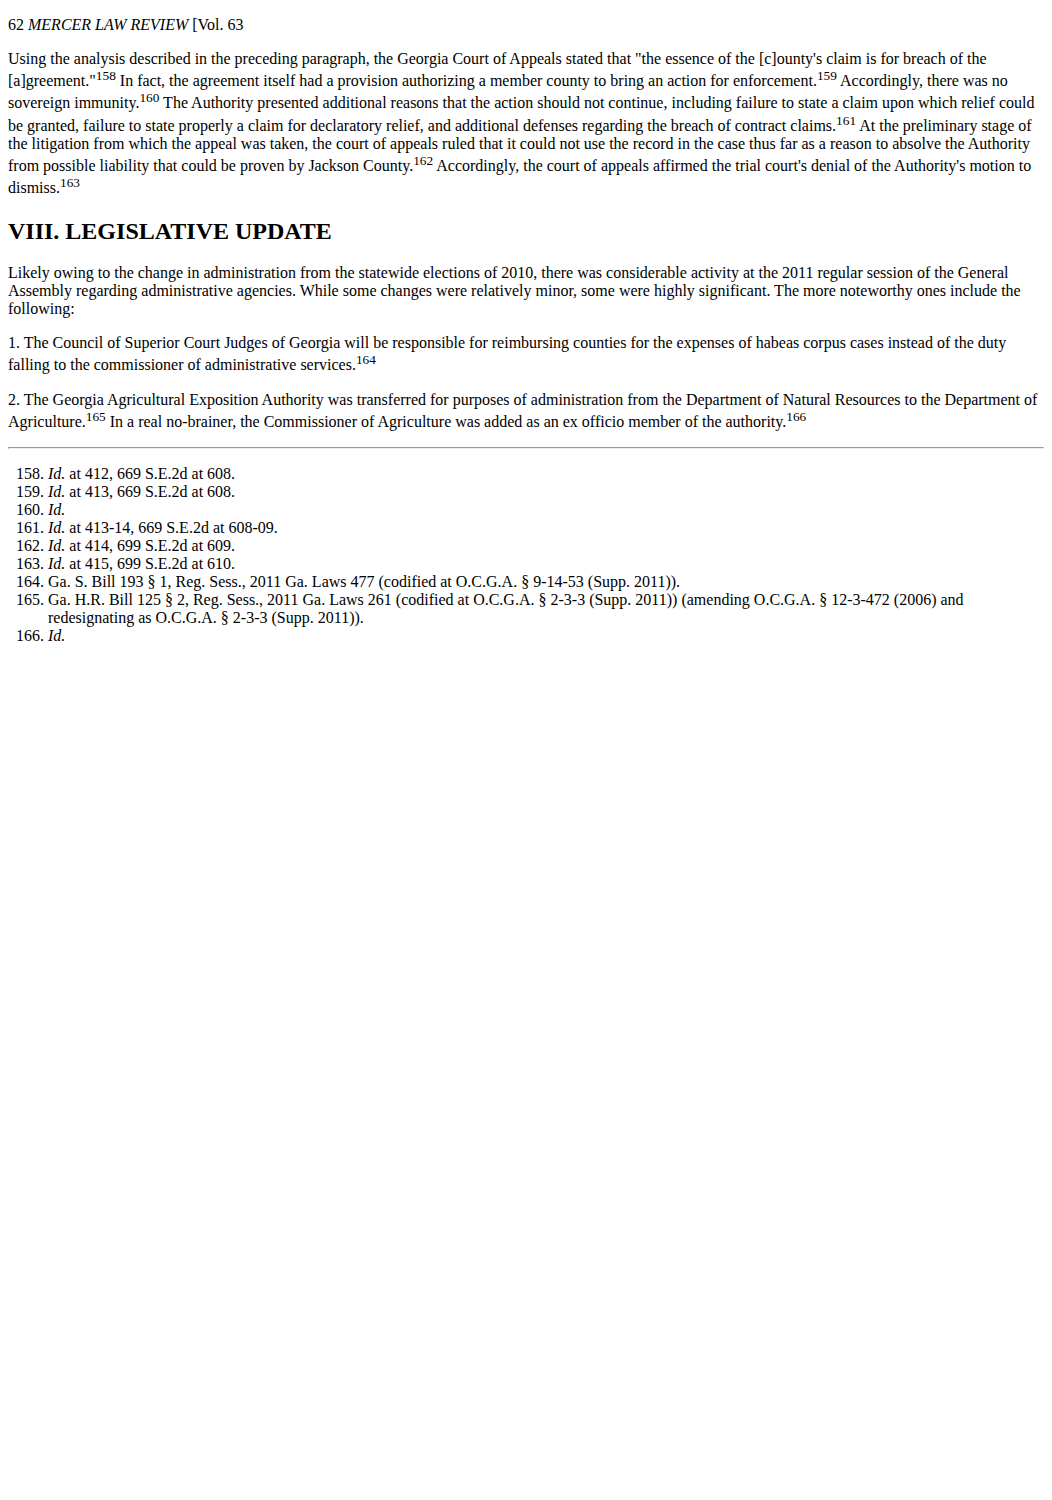62 MERCER LAW REVIEW [Vol. 63
Using the analysis described in the preceding paragraph, the Georgia Court of Appeals stated that "the essence of the [c]ounty's claim is for breach of the [a]greement."158 In fact, the agreement itself had a provision authorizing a member county to bring an action for enforcement.159 Accordingly, there was no sovereign immunity.160 The Authority presented additional reasons that the action should not continue, including failure to state a claim upon which relief could be granted, failure to state properly a claim for declaratory relief, and additional defenses regarding the breach of contract claims.161 At the preliminary stage of the litigation from which the appeal was taken, the court of appeals ruled that it could not use the record in the case thus far as a reason to absolve the Authority from possible liability that could be proven by Jackson County.162 Accordingly, the court of appeals affirmed the trial court's denial of the Authority's motion to dismiss.163
VIII. LEGISLATIVE UPDATE
Likely owing to the change in administration from the statewide elections of 2010, there was considerable activity at the 2011 regular session of the General Assembly regarding administrative agencies. While some changes were relatively minor, some were highly significant. The more noteworthy ones include the following:
1. The Council of Superior Court Judges of Georgia will be responsible for reimbursing counties for the expenses of habeas corpus cases instead of the duty falling to the commissioner of administrative services.164
2. The Georgia Agricultural Exposition Authority was transferred for purposes of administration from the Department of Natural Resources to the Department of Agriculture.165 In a real no-brainer, the Commissioner of Agriculture was added as an ex officio member of the authority.166
Id. at 412, 669 S.E.2d at 608.
Id. at 413, 669 S.E.2d at 608.
Id.
Id. at 413-14, 669 S.E.2d at 608-09.
Id. at 414, 699 S.E.2d at 609.
Id. at 415, 699 S.E.2d at 610.
Ga. S. Bill 193 § 1, Reg. Sess., 2011 Ga. Laws 477 (codified at O.C.G.A. § 9-14-53 (Supp. 2011)).
Ga. H.R. Bill 125 § 2, Reg. Sess., 2011 Ga. Laws 261 (codified at O.C.G.A. § 2-3-3 (Supp. 2011)) (amending O.C.G.A. § 12-3-472 (2006) and redesignating as O.C.G.A. § 2-3-3 (Supp. 2011)).
Id.